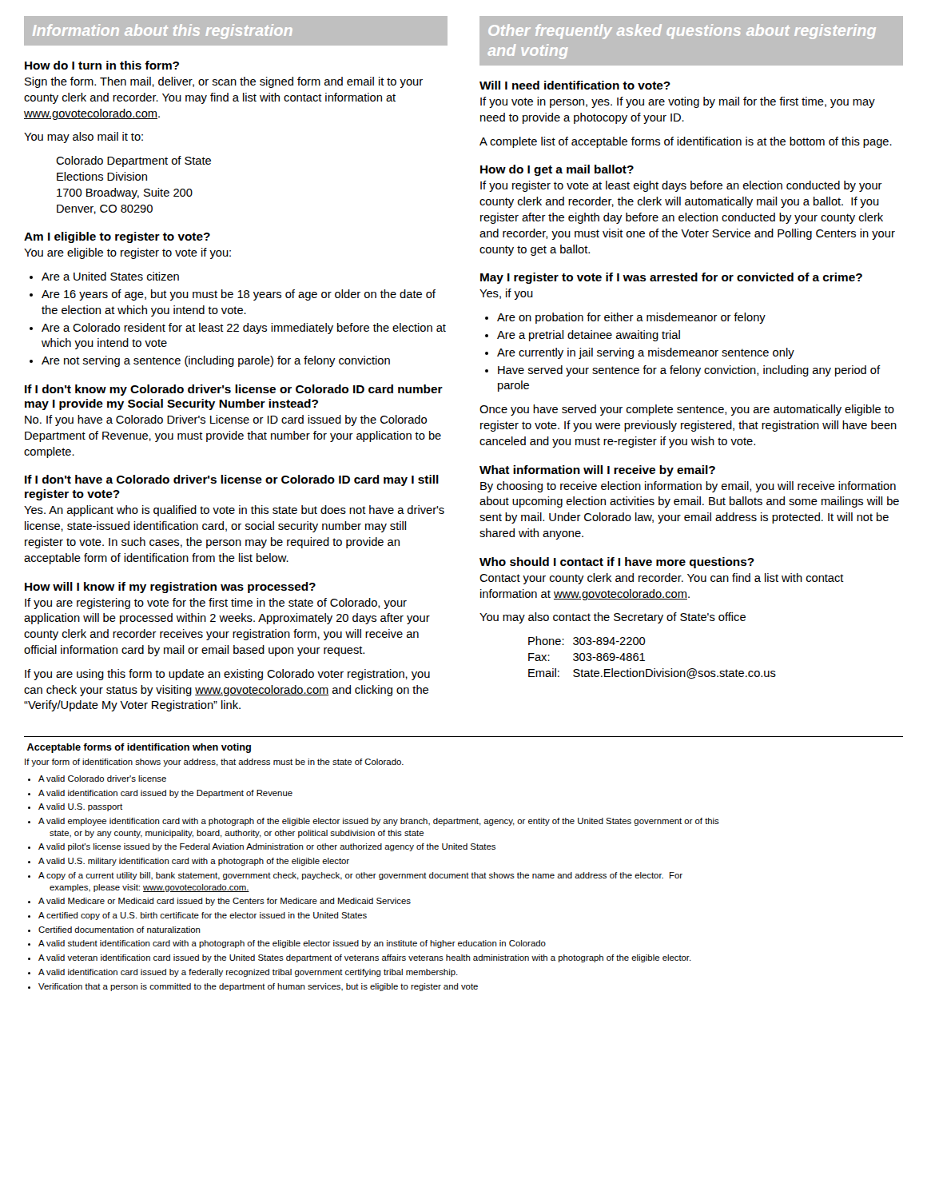Information about this registration
How do I turn in this form?
Sign the form. Then mail, deliver, or scan the signed form and email it to your county clerk and recorder. You may find a list with contact information at www.govotecolorado.com.
You may also mail it to:
Colorado Department of State
Elections Division
1700 Broadway, Suite 200
Denver, CO 80290
Am I eligible to register to vote?
You are eligible to register to vote if you:
Are a United States citizen
Are 16 years of age, but you must be 18 years of age or older on the date of the election at which you intend to vote.
Are a Colorado resident for at least 22 days immediately before the election at which you intend to vote
Are not serving a sentence (including parole) for a felony conviction
If I don't know my Colorado driver's license or Colorado ID card number may I provide my Social Security Number instead?
No. If you have a Colorado Driver's License or ID card issued by the Colorado Department of Revenue, you must provide that number for your application to be complete.
If I don't have a Colorado driver's license or Colorado ID card may I still register to vote?
Yes. An applicant who is qualified to vote in this state but does not have a driver's license, state-issued identification card, or social security number may still register to vote. In such cases, the person may be required to provide an acceptable form of identification from the list below.
How will I know if my registration was processed?
If you are registering to vote for the first time in the state of Colorado, your application will be processed within 2 weeks. Approximately 20 days after your county clerk and recorder receives your registration form, you will receive an official information card by mail or email based upon your request.
If you are using this form to update an existing Colorado voter registration, you can check your status by visiting www.govotecolorado.com and clicking on the “Verify/Update My Voter Registration” link.
Other frequently asked questions about registering and voting
Will I need identification to vote?
If you vote in person, yes. If you are voting by mail for the first time, you may need to provide a photocopy of your ID.
A complete list of acceptable forms of identification is at the bottom of this page.
How do I get a mail ballot?
If you register to vote at least eight days before an election conducted by your county clerk and recorder, the clerk will automatically mail you a ballot. If you register after the eighth day before an election conducted by your county clerk and recorder, you must visit one of the Voter Service and Polling Centers in your county to get a ballot.
May I register to vote if I was arrested for or convicted of a crime?
Yes, if you
Are on probation for either a misdemeanor or felony
Are a pretrial detainee awaiting trial
Are currently in jail serving a misdemeanor sentence only
Have served your sentence for a felony conviction, including any period of parole
Once you have served your complete sentence, you are automatically eligible to register to vote. If you were previously registered, that registration will have been canceled and you must re-register if you wish to vote.
What information will I receive by email?
By choosing to receive election information by email, you will receive information about upcoming election activities by email. But ballots and some mailings will be sent by mail. Under Colorado law, your email address is protected. It will not be shared with anyone.
Who should I contact if I have more questions?
Contact your county clerk and recorder. You can find a list with contact information at www.govotecolorado.com.
You may also contact the Secretary of State's office
| Phone: | 303-894-2200 |
| Fax: | 303-869-4861 |
| Email: | State.ElectionDivision@sos.state.co.us |
Acceptable forms of identification when voting
If your form of identification shows your address, that address must be in the state of Colorado.
A valid Colorado driver's license
A valid identification card issued by the Department of Revenue
A valid U.S. passport
A valid employee identification card with a photograph of the eligible elector issued by any branch, department, agency, or entity of the United States government or of this state, or by any county, municipality, board, authority, or other political subdivision of this state
A valid pilot's license issued by the Federal Aviation Administration or other authorized agency of the United States
A valid U.S. military identification card with a photograph of the eligible elector
A copy of a current utility bill, bank statement, government check, paycheck, or other government document that shows the name and address of the elector. For examples, please visit: www.govotecolorado.com.
A valid Medicare or Medicaid card issued by the Centers for Medicare and Medicaid Services
A certified copy of a U.S. birth certificate for the elector issued in the United States
Certified documentation of naturalization
A valid student identification card with a photograph of the eligible elector issued by an institute of higher education in Colorado
A valid veteran identification card issued by the United States department of veterans affairs veterans health administration with a photograph of the eligible elector.
A valid identification card issued by a federally recognized tribal government certifying tribal membership.
Verification that a person is committed to the department of human services, but is eligible to register and vote